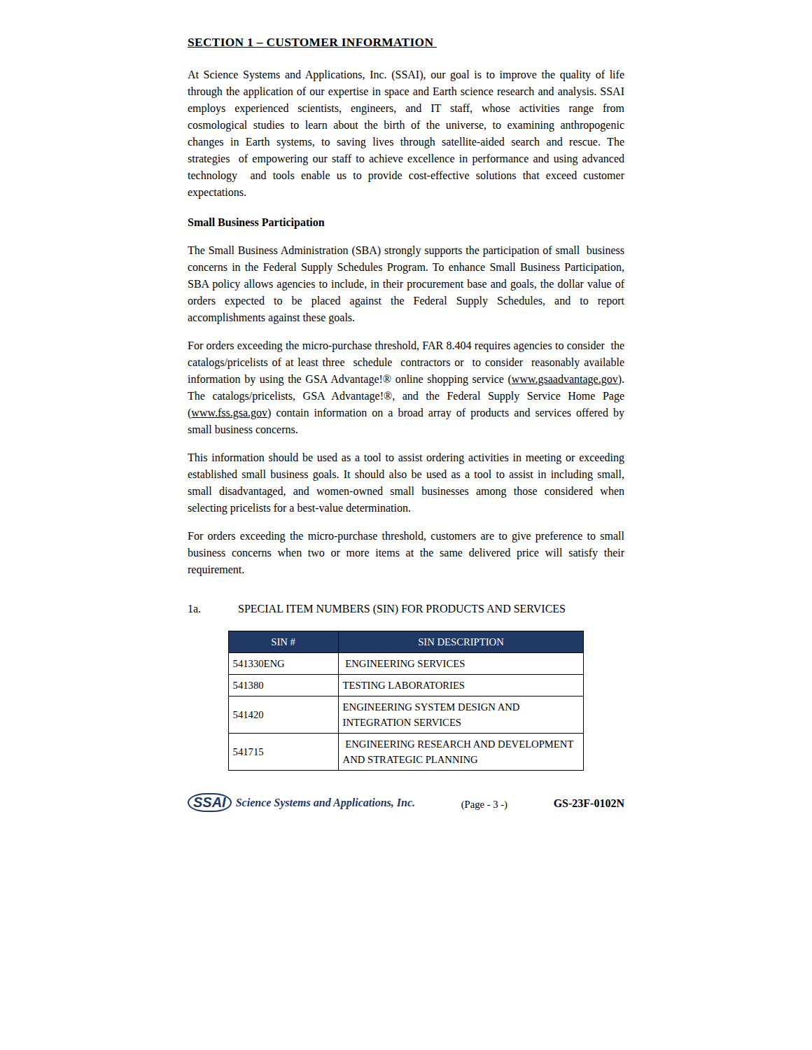SECTION 1 – CUSTOMER INFORMATION
At Science Systems and Applications, Inc. (SSAI), our goal is to improve the quality of life through the application of our expertise in space and Earth science research and analysis. SSAI employs experienced scientists, engineers, and IT staff, whose activities range from cosmological studies to learn about the birth of the universe, to examining anthropogenic changes in Earth systems, to saving lives through satellite-aided search and rescue. The strategies of empowering our staff to achieve excellence in performance and using advanced technology and tools enable us to provide cost-effective solutions that exceed customer expectations.
Small Business Participation
The Small Business Administration (SBA) strongly supports the participation of small business concerns in the Federal Supply Schedules Program. To enhance Small Business Participation, SBA policy allows agencies to include, in their procurement base and goals, the dollar value of orders expected to be placed against the Federal Supply Schedules, and to report accomplishments against these goals.
For orders exceeding the micro-purchase threshold, FAR 8.404 requires agencies to consider the catalogs/pricelists of at least three schedule contractors or to consider reasonably available information by using the GSA Advantage!® online shopping service (www.gsaadvantage.gov). The catalogs/pricelists, GSA Advantage!®, and the Federal Supply Service Home Page (www.fss.gsa.gov) contain information on a broad array of products and services offered by small business concerns.
This information should be used as a tool to assist ordering activities in meeting or exceeding established small business goals. It should also be used as a tool to assist in including small, small disadvantaged, and women-owned small businesses among those considered when selecting pricelists for a best-value determination.
For orders exceeding the micro-purchase threshold, customers are to give preference to small business concerns when two or more items at the same delivered price will satisfy their requirement.
1a. SPECIAL ITEM NUMBERS (SIN) FOR PRODUCTS AND SERVICES
| SIN # | SIN DESCRIPTION |
| --- | --- |
| 541330ENG | ENGINEERING SERVICES |
| 541380 | TESTING LABORATORIES |
| 541420 | ENGINEERING SYSTEM DESIGN AND INTEGRATION SERVICES |
| 541715 | ENGINEERING RESEARCH AND DEVELOPMENT AND STRATEGIC PLANNING |
SSAI Science Systems and Applications, Inc.
(Page - 3 -)
GS-23F-0102N